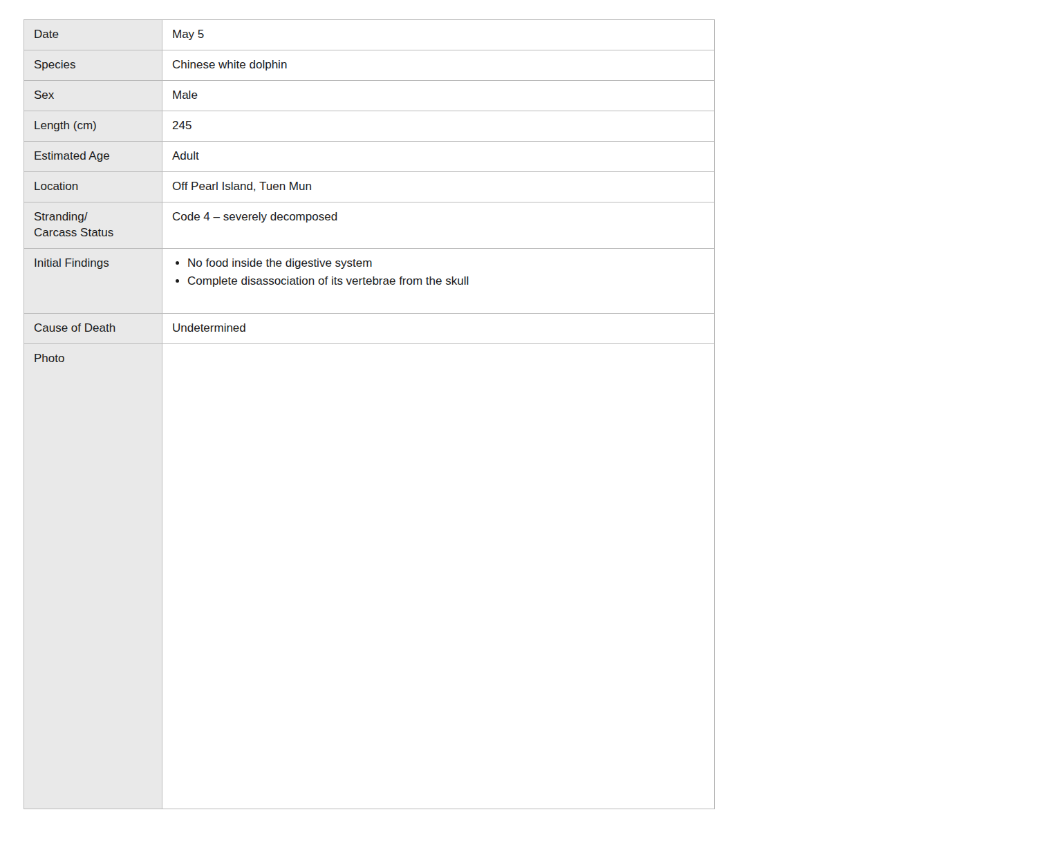| Date | May 5 |
| Species | Chinese white dolphin |
| Sex | Male |
| Length (cm) | 245 |
| Estimated Age | Adult |
| Location | Off Pearl Island, Tuen Mun |
| Stranding/ Carcass Status | Code 4 – severely decomposed |
| Initial Findings | No food inside the digestive system Complete disassociation of its vertebrae from the skull |
| Cause of Death | Undetermined |
| Photo | |